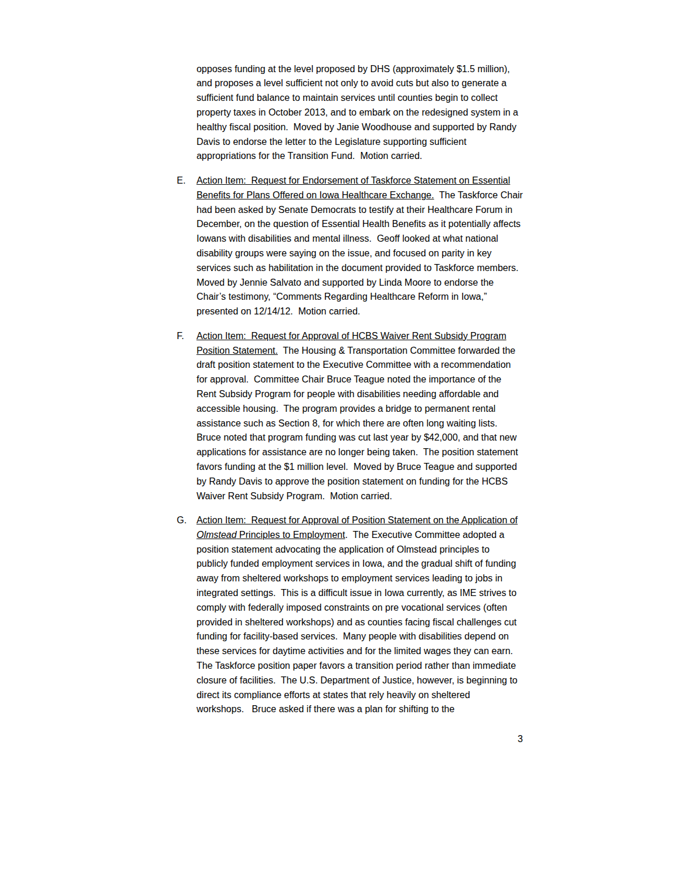opposes funding at the level proposed by DHS (approximately $1.5 million), and proposes a level sufficient not only to avoid cuts but also to generate a sufficient fund balance to maintain services until counties begin to collect property taxes in October 2013, and to embark on the redesigned system in a healthy fiscal position. Moved by Janie Woodhouse and supported by Randy Davis to endorse the letter to the Legislature supporting sufficient appropriations for the Transition Fund. Motion carried.
E. Action Item: Request for Endorsement of Taskforce Statement on Essential Benefits for Plans Offered on Iowa Healthcare Exchange. The Taskforce Chair had been asked by Senate Democrats to testify at their Healthcare Forum in December, on the question of Essential Health Benefits as it potentially affects Iowans with disabilities and mental illness. Geoff looked at what national disability groups were saying on the issue, and focused on parity in key services such as habilitation in the document provided to Taskforce members. Moved by Jennie Salvato and supported by Linda Moore to endorse the Chair’s testimony, “Comments Regarding Healthcare Reform in Iowa,” presented on 12/14/12. Motion carried.
F. Action Item: Request for Approval of HCBS Waiver Rent Subsidy Program Position Statement. The Housing & Transportation Committee forwarded the draft position statement to the Executive Committee with a recommendation for approval. Committee Chair Bruce Teague noted the importance of the Rent Subsidy Program for people with disabilities needing affordable and accessible housing. The program provides a bridge to permanent rental assistance such as Section 8, for which there are often long waiting lists. Bruce noted that program funding was cut last year by $42,000, and that new applications for assistance are no longer being taken. The position statement favors funding at the $1 million level. Moved by Bruce Teague and supported by Randy Davis to approve the position statement on funding for the HCBS Waiver Rent Subsidy Program. Motion carried.
G. Action Item: Request for Approval of Position Statement on the Application of Olmstead Principles to Employment. The Executive Committee adopted a position statement advocating the application of Olmstead principles to publicly funded employment services in Iowa, and the gradual shift of funding away from sheltered workshops to employment services leading to jobs in integrated settings. This is a difficult issue in Iowa currently, as IME strives to comply with federally imposed constraints on pre vocational services (often provided in sheltered workshops) and as counties facing fiscal challenges cut funding for facility-based services. Many people with disabilities depend on these services for daytime activities and for the limited wages they can earn. The Taskforce position paper favors a transition period rather than immediate closure of facilities. The U.S. Department of Justice, however, is beginning to direct its compliance efforts at states that rely heavily on sheltered workshops. Bruce asked if there was a plan for shifting to the
3